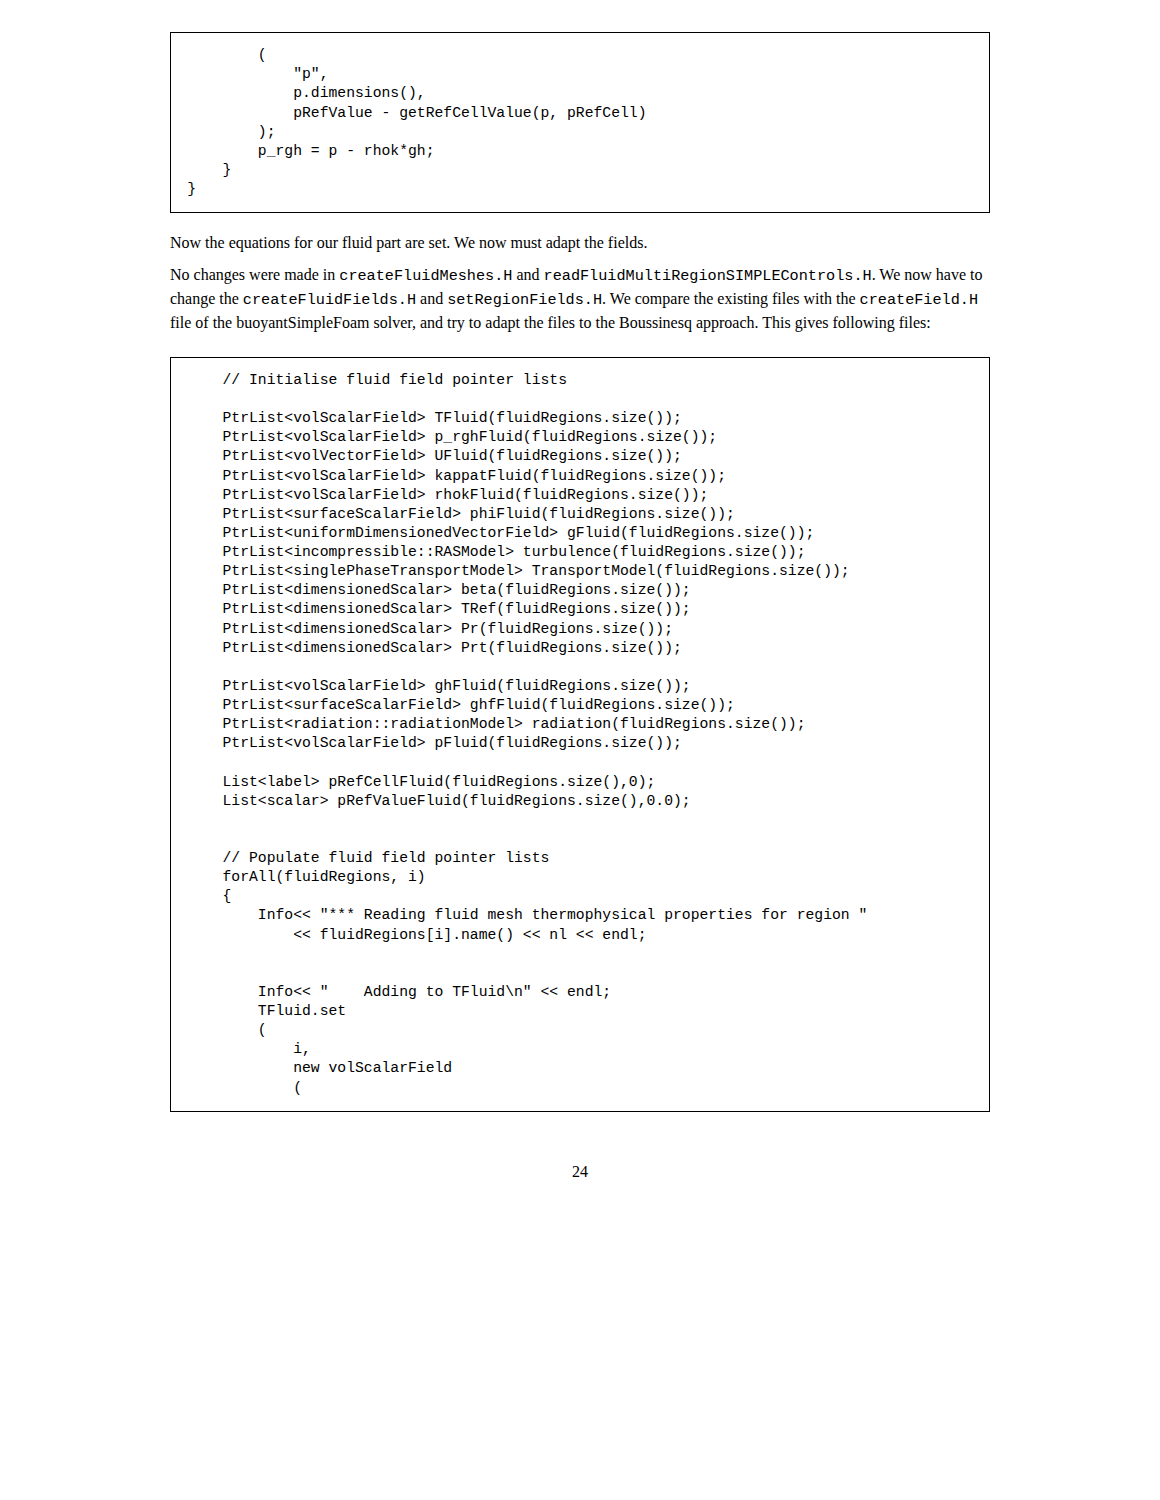(
            "p",
            p.dimensions(),
            pRefValue - getRefCellValue(p, pRefCell)
        );
        p_rgh = p - rhok*gh;
    }
}
Now the equations for our fluid part are set. We now must adapt the fields.
No changes were made in createFluidMeshes.H and readFluidMultiRegionSIMPLEControls.H. We now have to change the createFluidFields.H and setRegionFields.H. We compare the existing files with the createField.H file of the buoyantSimpleFoam solver, and try to adapt the files to the Boussinesq approach. This gives following files:
    // Initialise fluid field pointer lists

    PtrList<volScalarField> TFluid(fluidRegions.size());
    PtrList<volScalarField> p_rghFluid(fluidRegions.size());
    PtrList<volVectorField> UFluid(fluidRegions.size());
    PtrList<volScalarField> kappatFluid(fluidRegions.size());
    PtrList<volScalarField> rhokFluid(fluidRegions.size());
    PtrList<surfaceScalarField> phiFluid(fluidRegions.size());
    PtrList<uniformDimensionedVectorField> gFluid(fluidRegions.size());
    PtrList<incompressible::RASModel> turbulence(fluidRegions.size());
    PtrList<singlePhaseTransportModel> TransportModel(fluidRegions.size());
    PtrList<dimensionedScalar> beta(fluidRegions.size());
    PtrList<dimensionedScalar> TRef(fluidRegions.size());
    PtrList<dimensionedScalar> Pr(fluidRegions.size());
    PtrList<dimensionedScalar> Prt(fluidRegions.size());

    PtrList<volScalarField> ghFluid(fluidRegions.size());
    PtrList<surfaceScalarField> ghfFluid(fluidRegions.size());
    PtrList<radiation::radiationModel> radiation(fluidRegions.size());
    PtrList<volScalarField> pFluid(fluidRegions.size());

    List<label> pRefCellFluid(fluidRegions.size(),0);
    List<scalar> pRefValueFluid(fluidRegions.size(),0.0);


    // Populate fluid field pointer lists
    forAll(fluidRegions, i)
    {
        Info<< "*** Reading fluid mesh thermophysical properties for region "
            << fluidRegions[i].name() << nl << endl;


        Info<< "    Adding to TFluid\n" << endl;
        TFluid.set
        (
            i,
            new volScalarField
            (
24